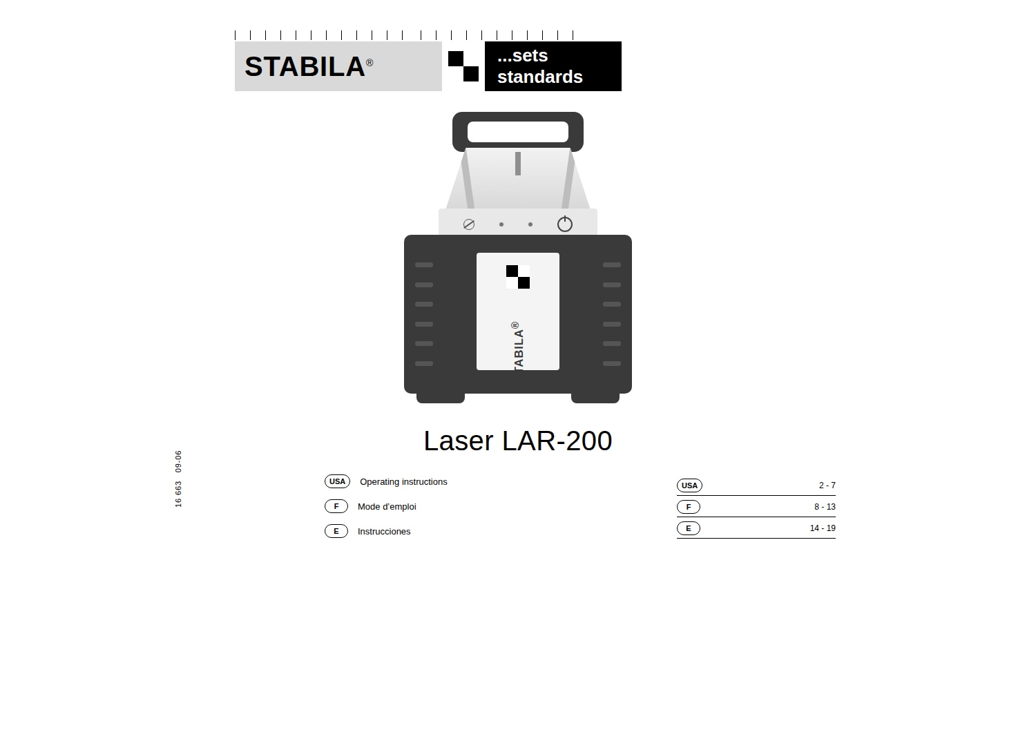16 663 09-06
STABILA®
...sets standards
STABILA®
Laser LAR-200
USA Operating instructions
FMode d’emploi
EInstrucciones
USA 2 - 7
F 8 - 13
E 14 - 19